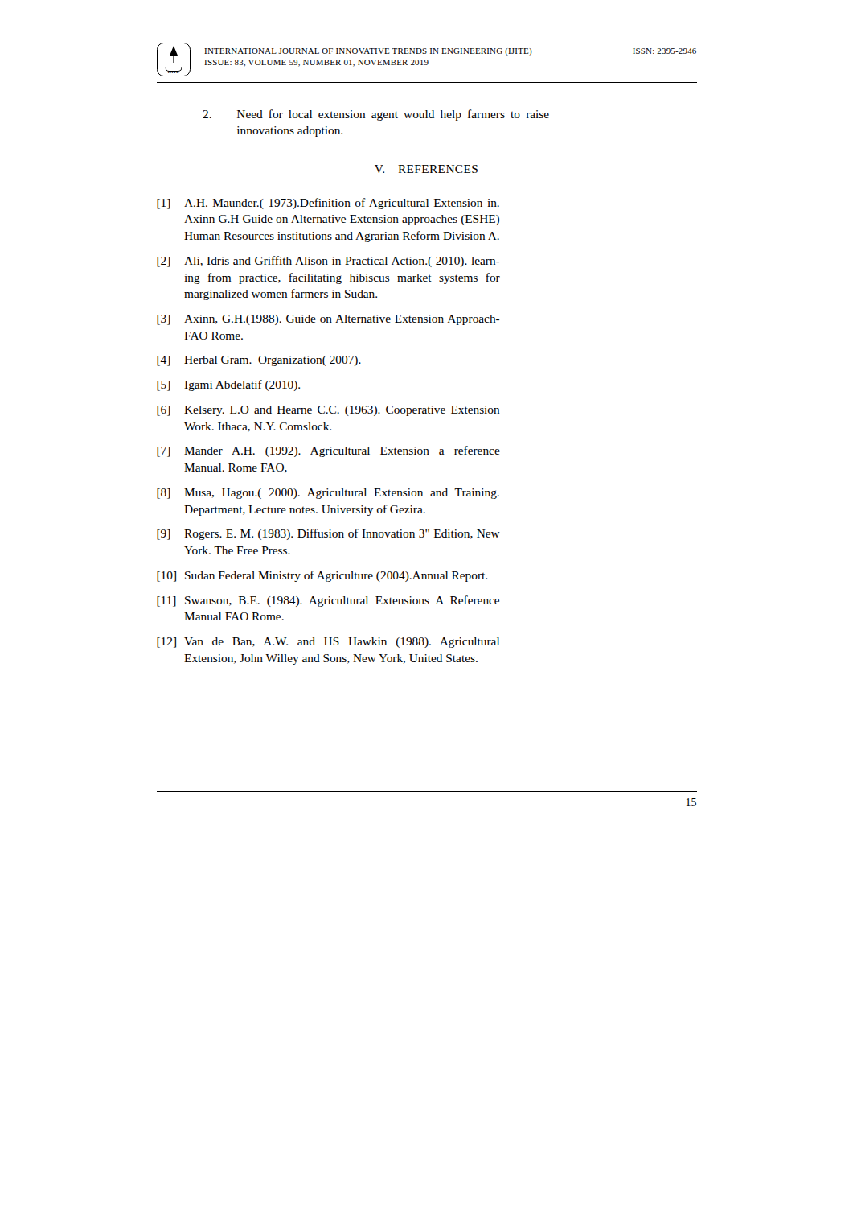IJITE
INTERNATIONAL JOURNAL OF INNOVATIVE TRENDS IN ENGINEERING (IJITE)
ISSUE: 83, VOLUME 59, NUMBER 01, NOVEMBER 2019
ISSN: 2395-2946
2. Need for local extension agent would help farmers to raise innovations adoption.
V. REFERENCES
[1] A.H. Maunder.( 1973).Definition of Agricultural Extension in. Axinn G.H Guide on Alternative Extension approaches (ESHE) Human Resources institutions and Agrarian Reform Division A.
[2] Ali, Idris and Griffith Alison in Practical Action.( 2010). learning from practice, facilitating hibiscus market systems for marginalized women farmers in Sudan.
[3] Axinn, G.H.(1988). Guide on Alternative Extension Approach-FAO Rome.
[4] Herbal Gram. Organization( 2007).
[5] Igami Abdelatif (2010).
[6] Kelsery. L.O and Hearne C.C. (1963). Cooperative Extension Work. Ithaca, N.Y. Comslock.
[7] Mander A.H. (1992). Agricultural Extension a reference Manual. Rome FAO,
[8] Musa, Hagou.( 2000). Agricultural Extension and Training. Department, Lecture notes. University of Gezira.
[9] Rogers. E. M. (1983). Diffusion of Innovation 3" Edition, New York. The Free Press.
[10] Sudan Federal Ministry of Agriculture (2004).Annual Report.
[11] Swanson, B.E. (1984). Agricultural Extensions A Reference Manual FAO Rome.
[12] Van de Ban, A.W. and HS Hawkin (1988). Agricultural Extension, John Willey and Sons, New York, United States.
15